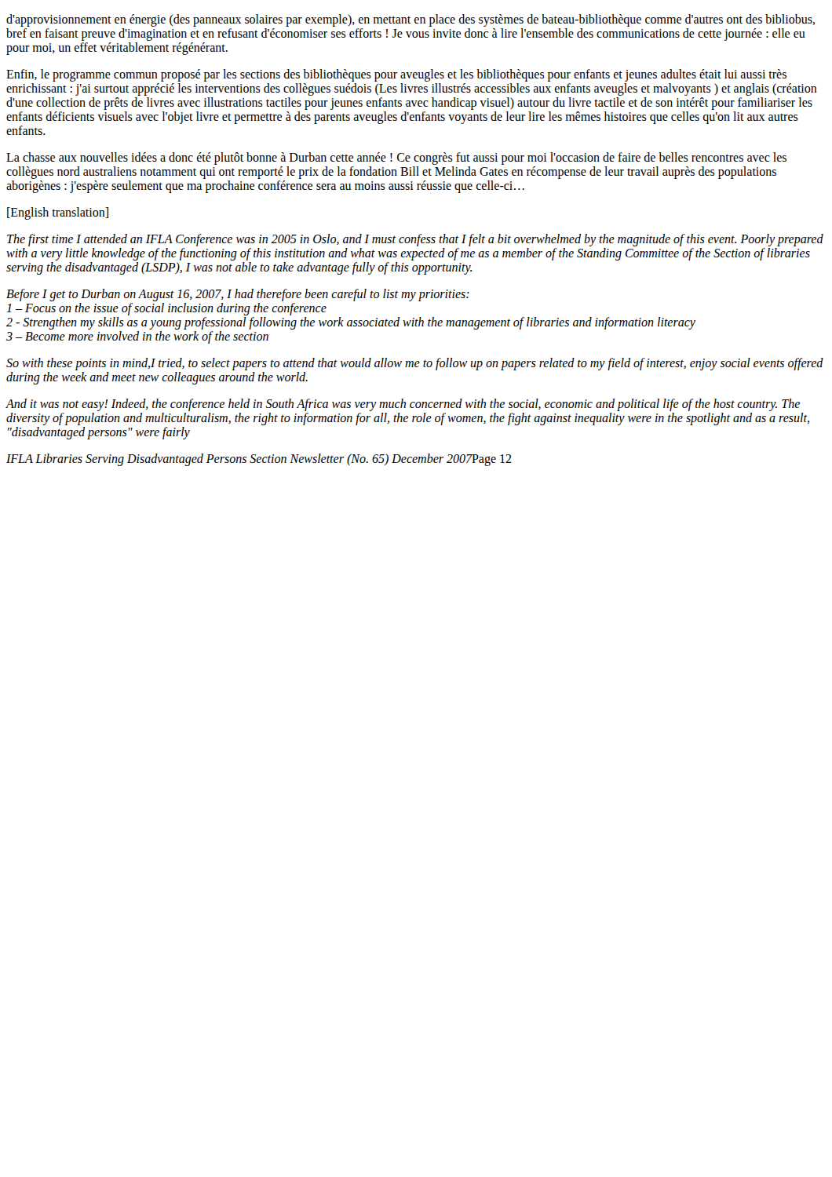d'approvisionnement en énergie (des panneaux solaires par exemple), en mettant en place des systèmes de bateau-bibliothèque comme d'autres ont des bibliobus, bref en faisant preuve d'imagination et en refusant d'économiser ses efforts ! Je vous invite donc à lire l'ensemble des communications de cette journée : elle eu pour moi, un effet véritablement régénérant.
Enfin, le programme commun proposé par les sections des bibliothèques pour aveugles et les bibliothèques pour enfants et jeunes adultes était lui aussi très enrichissant : j'ai surtout apprécié les interventions des collègues suédois (Les livres illustrés accessibles aux enfants aveugles et malvoyants ) et anglais (création d'une collection de prêts de livres avec illustrations tactiles pour jeunes enfants avec handicap visuel) autour du livre tactile et de son intérêt pour familiariser les enfants déficients visuels avec l'objet livre et permettre à des parents aveugles d'enfants voyants de leur lire les mêmes histoires que celles qu'on lit aux autres enfants.
La chasse aux nouvelles idées a donc été plutôt bonne à Durban cette année ! Ce congrès fut aussi pour moi l'occasion de faire de belles rencontres avec les collègues nord australiens notamment qui ont remporté le prix de la fondation Bill et Melinda Gates en récompense de leur travail auprès des populations aborigènes : j'espère seulement que ma prochaine conférence sera au moins aussi réussie que celle-ci…
[English translation]
The first time I attended an IFLA Conference was in 2005 in Oslo, and I must confess that I felt a bit overwhelmed by the magnitude of this event. Poorly prepared with a very little knowledge of the functioning of this institution and what was expected of me as a member of the Standing Committee of the Section of libraries serving the disadvantaged (LSDP), I was not able to take advantage fully of this opportunity.
Before I get to Durban on August 16, 2007, I had therefore been careful to list my priorities:
1 – Focus on the issue of social inclusion during the conference
2 - Strengthen my skills as a young professional following the work associated with the management of libraries and information literacy
3 – Become more involved in the work of the section
So with these points in mind,I tried, to select papers to attend that would allow me to follow up on papers related to my field of interest, enjoy social events offered during the week and meet new colleagues around the world.
And it was not easy! Indeed, the conference held in South Africa was very much concerned with the social, economic and political life of the host country. The diversity of population and multiculturalism, the right to information for all, the role of women, the fight against inequality were in the spotlight and as a result, "disadvantaged persons" were fairly
IFLA Libraries Serving Disadvantaged Persons Section Newsletter (No. 65) December 2007 Page 12